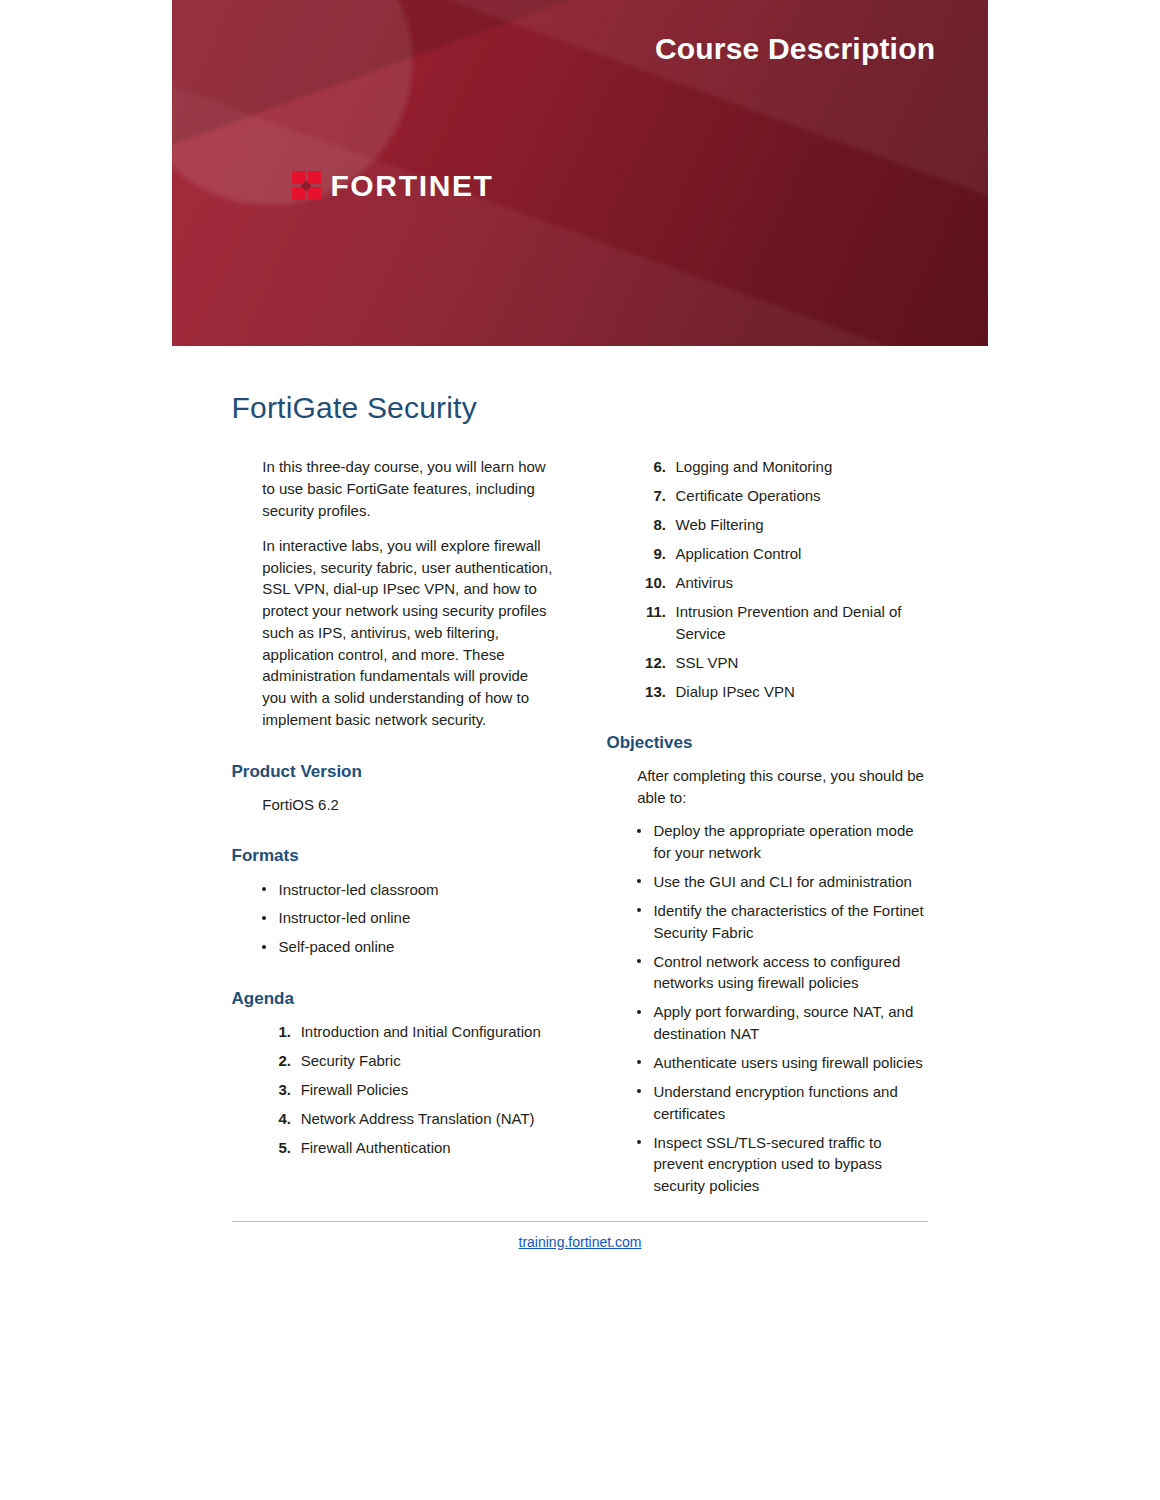Course Description
FORTINET
FortiGate Security
In this three-day course, you will learn how to use basic FortiGate features, including security profiles.
In interactive labs, you will explore firewall policies, security fabric, user authentication, SSL VPN, dial-up IPsec VPN, and how to protect your network using security profiles such as IPS, antivirus, web filtering, application control, and more. These administration fundamentals will provide you with a solid understanding of how to implement basic network security.
Product Version
FortiOS 6.2
Formats
Instructor-led classroom
Instructor-led online
Self-paced online
Agenda
Introduction and Initial Configuration
Security Fabric
Firewall Policies
Network Address Translation (NAT)
Firewall Authentication
Logging and Monitoring
Certificate Operations
Web Filtering
Application Control
Antivirus
Intrusion Prevention and Denial of Service
SSL VPN
Dialup IPsec VPN
Objectives
After completing this course, you should be able to:
Deploy the appropriate operation mode for your network
Use the GUI and CLI for administration
Identify the characteristics of the Fortinet Security Fabric
Control network access to configured networks using firewall policies
Apply port forwarding, source NAT, and destination NAT
Authenticate users using firewall policies
Understand encryption functions and certificates
Inspect SSL/TLS-secured traffic to prevent encryption used to bypass security policies
training.fortinet.com